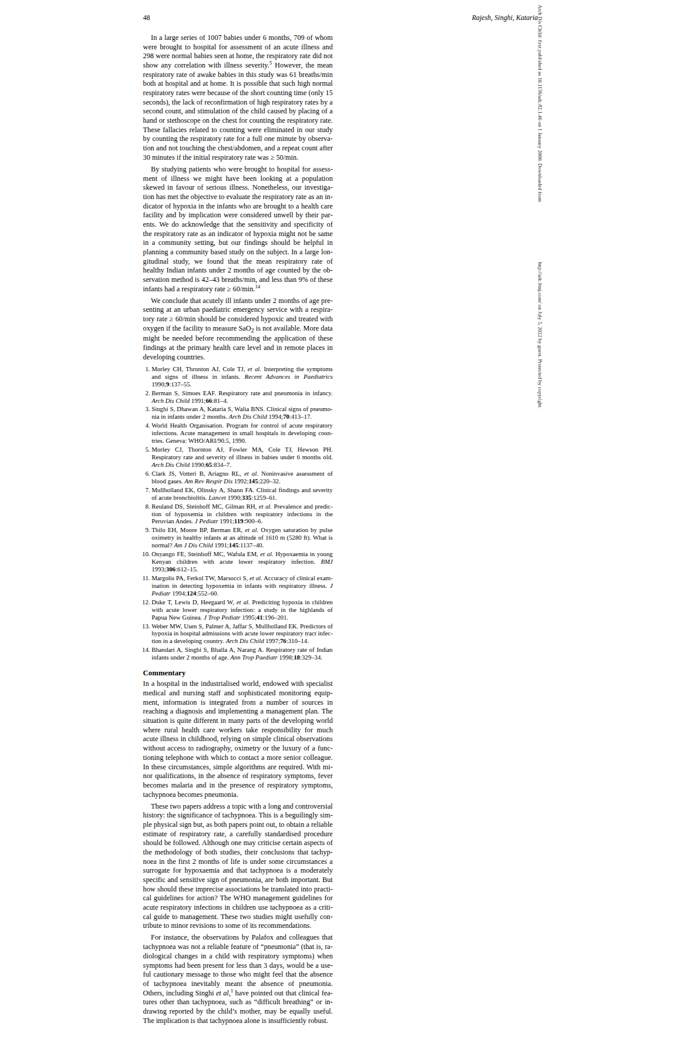48
Rajesh, Singhi, Kataria
In a large series of 1007 babies under 6 months, 709 of whom were brought to hospital for assessment of an acute illness and 298 were normal babies seen at home, the respiratory rate did not show any correlation with illness severity.5 However, the mean respiratory rate of awake babies in this study was 61 breaths/min both at hospital and at home. It is possible that such high normal respiratory rates were because of the short counting time (only 15 seconds), the lack of reconfirmation of high respiratory rates by a second count, and stimulation of the child caused by placing of a hand or stethoscope on the chest for counting the respiratory rate. These fallacies related to counting were eliminated in our study by counting the respiratory rate for a full one minute by observation and not touching the chest/abdomen, and a repeat count after 30 minutes if the initial respiratory rate was ≥ 50/min.
By studying patients who were brought to hospital for assessment of illness we might have been looking at a population skewed in favour of serious illness. Nonetheless, our investigation has met the objective to evaluate the respiratory rate as an indicator of hypoxia in the infants who are brought to a health care facility and by implication were considered unwell by their parents. We do acknowledge that the sensitivity and specificity of the respiratory rate as an indicator of hypoxia might not be same in a community setting, but our findings should be helpful in planning a community based study on the subject. In a large longitudinal study, we found that the mean respiratory rate of healthy Indian infants under 2 months of age counted by the observation method is 42–43 breaths/min, and less than 9% of these infants had a respiratory rate ≥ 60/min.14
We conclude that acutely ill infants under 2 months of age presenting at an urban paediatric emergency service with a respiratory rate ≥ 60/min should be considered hypoxic and treated with oxygen if the facility to measure SaO2 is not available. More data might be needed before recommending the application of these findings at the primary health care level and in remote places in developing countries.
Morley CH, Thronton AJ, Cole TJ, et al. Interpreting the symptoms and signs of illness in infants. Recent Advances in Paediatrics 1990;9:137–55.
Berman S, Simoes EAF. Respiratory rate and pneumonia in infancy. Arch Dis Child 1991;66:81–4.
Singhi S, Dhawan A, Kataria S, Walia BNS. Clinical signs of pneumonia in infants under 2 months. Arch Dis Child 1994;70:413–17.
World Health Organisation. Program for control of acute respiratory infections. Acute management in small hospitals in developing countries. Geneva: WHO/ARI/90.5, 1990.
Morley CJ, Thornton AJ, Fowler MA, Cole TJ, Hewson PH. Respiratory rate and severity of illness in babies under 6 months old. Arch Dis Child 1990;65:834–7.
Clark JS, Votteri B, Ariagno RL, et al. Noninvasive assessment of blood gases. Am Rev Respir Dis 1992;145:220–32.
Mullholland EK, Olinsky A, Shann FA. Clinical findings and severity of acute bronchiolitis. Lancet 1990;335:1259–61.
Reuland DS, Steinhoff MC, Gilman RH, et al. Prevalence and prediction of hypoxemia in children with respiratory infections in the Peruvian Andes. J Pediatr 1991;119:900–6.
Thilo EH, Moore BP, Berman ER, et al. Oxygen saturation by pulse oximetry in healthy infants at an altitude of 1610 m (5280 ft). What is normal? Am J Dis Child 1991;145:1137–40.
Onyango FE, Steinhoff MC, Wafula EM, et al. Hypoxaemia in young Kenyan children with acute lower respiratory infection. BMJ 1993;306:612–15.
Margolis PA, Ferkol TW, Marsocci S, et al. Accuracy of clinical examination in detecting hypoxemia in infants with respiratory illness. J Pediatr 1994;124:552–60.
Duke T, Lewis D, Heegaard W, et al. Prediciting hypoxia in children with acute lower respiratory infection: a study in the highlands of Papua New Guinea. J Trop Pediatr 1995;41:196–201.
Weber MW, Usen S, Palmer A, Jaffar S, Mullholland EK. Predictors of hypoxia in hospital admissions with acute lower respiratory tract infection in a developing country. Arch Dis Child 1997;76:310–14.
Bhandari A, Singhi S, Bhalla A, Narang A. Respiratory rate of Indian infants under 2 months of age. Ann Trop Paediatr 1998;18:329–34.
Commentary
In a hospital in the industrialised world, endowed with specialist medical and nursing staff and sophisticated monitoring equipment, information is integrated from a number of sources in reaching a diagnosis and implementing a management plan. The situation is quite different in many parts of the developing world where rural health care workers take responsibility for much acute illness in childhood, relying on simple clinical observations without access to radiography, oximetry or the luxury of a functioning telephone with which to contact a more senior colleague. In these circumstances, simple algorithms are required. With minor qualifications, in the absence of respiratory symptoms, fever becomes malaria and in the presence of respiratory symptoms, tachypnoea becomes pneumonia.
These two papers address a topic with a long and controversial history: the significance of tachypnoea. This is a beguilingly simple physical sign but, as both papers point out, to obtain a reliable estimate of respiratory rate, a carefully standardised procedure should be followed. Although one may criticise certain aspects of the methodology of both studies, their conclusions that tachypnoea in the first 2 months of life is under some circumstances a surrogate for hypoxaemia and that tachypnoea is a moderately specific and sensitive sign of pneumonia, are both important. But how should these imprecise associations be translated into practical guidelines for action? The WHO management guidelines for acute respiratory infections in children use tachypnoea as a critical guide to management. These two studies might usefully contribute to minor revisions to some of its recommendations.
For instance, the observations by Palafox and colleagues that tachypnoea was not a reliable feature of “pneumonia” (that is, radiological changes in a child with respiratory symptoms) when symptoms had been present for less than 3 days, would be a useful cautionary message to those who might feel that the absence of tachypnoea inevitably meant the absence of pneumonia. Others, including Singhi et al,1 have pointed out that clinical features other than tachypnoea, such as “difficult breathing” or indrawing reported by the child’s mother, may be equally useful. The implication is that tachypnoea alone is insufficiently robust.
Arch Dis Child: first published as 10.1136/adc.82.1.46 on 1 January 2000. Downloaded from http://adc.bmj.com/ on July 5, 2022 by guest. Protected by copyright.